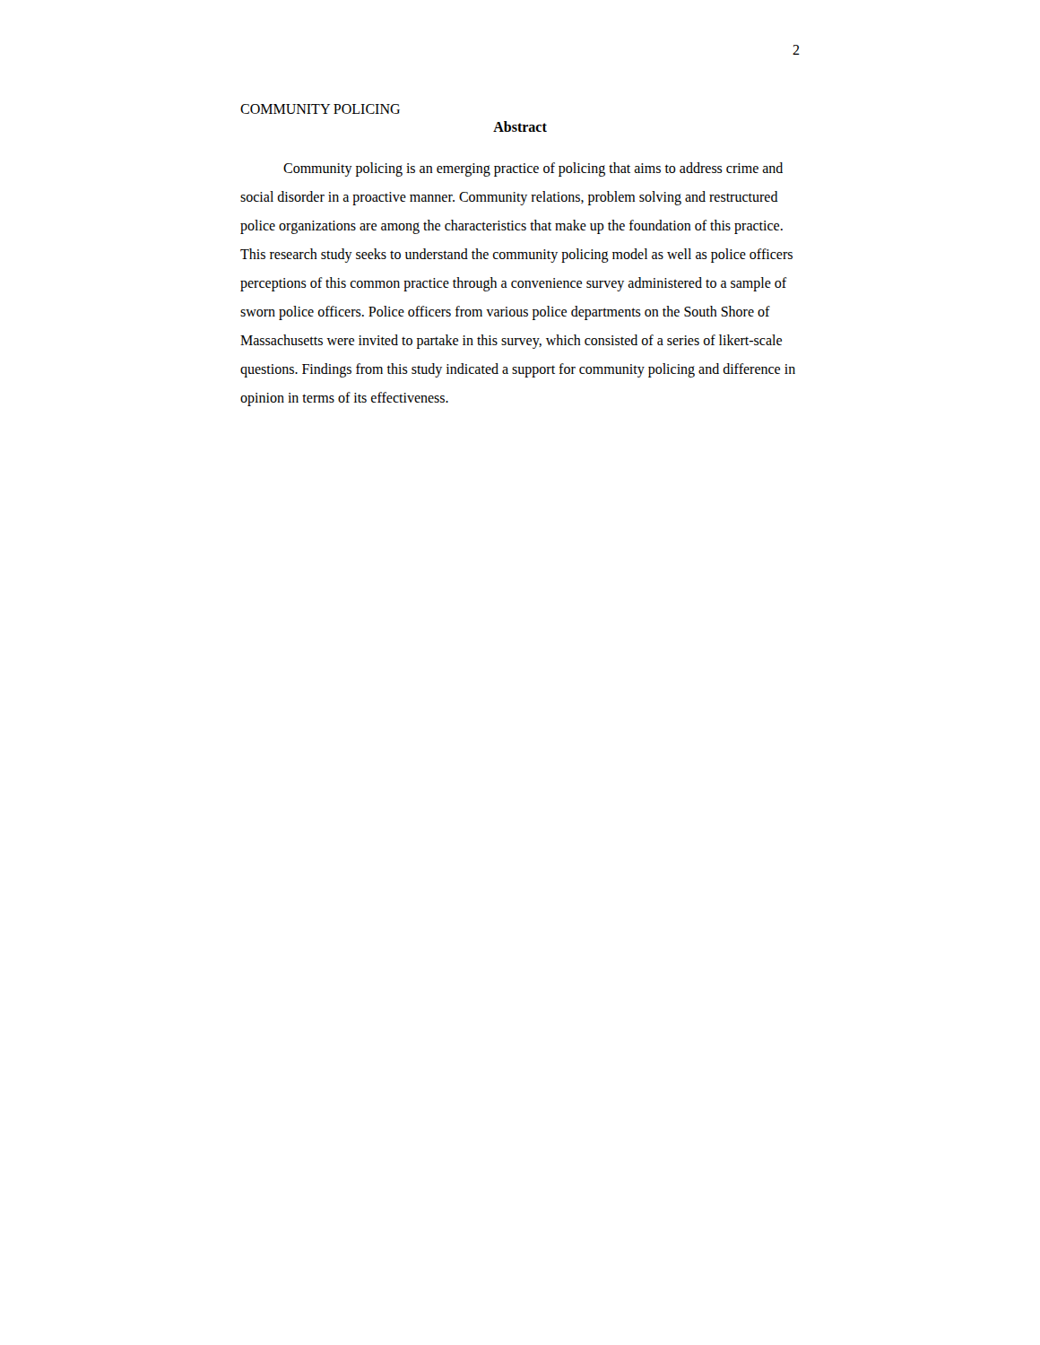2
Community Policing
Abstract
Community policing is an emerging practice of policing that aims to address crime and social disorder in a proactive manner. Community relations, problem solving and restructured police organizations are among the characteristics that make up the foundation of this practice. This research study seeks to understand the community policing model as well as police officers perceptions of this common practice through a convenience survey administered to a sample of sworn police officers. Police officers from various police departments on the South Shore of Massachusetts were invited to partake in this survey, which consisted of a series of likert-scale questions. Findings from this study indicated a support for community policing and difference in opinion in terms of its effectiveness.